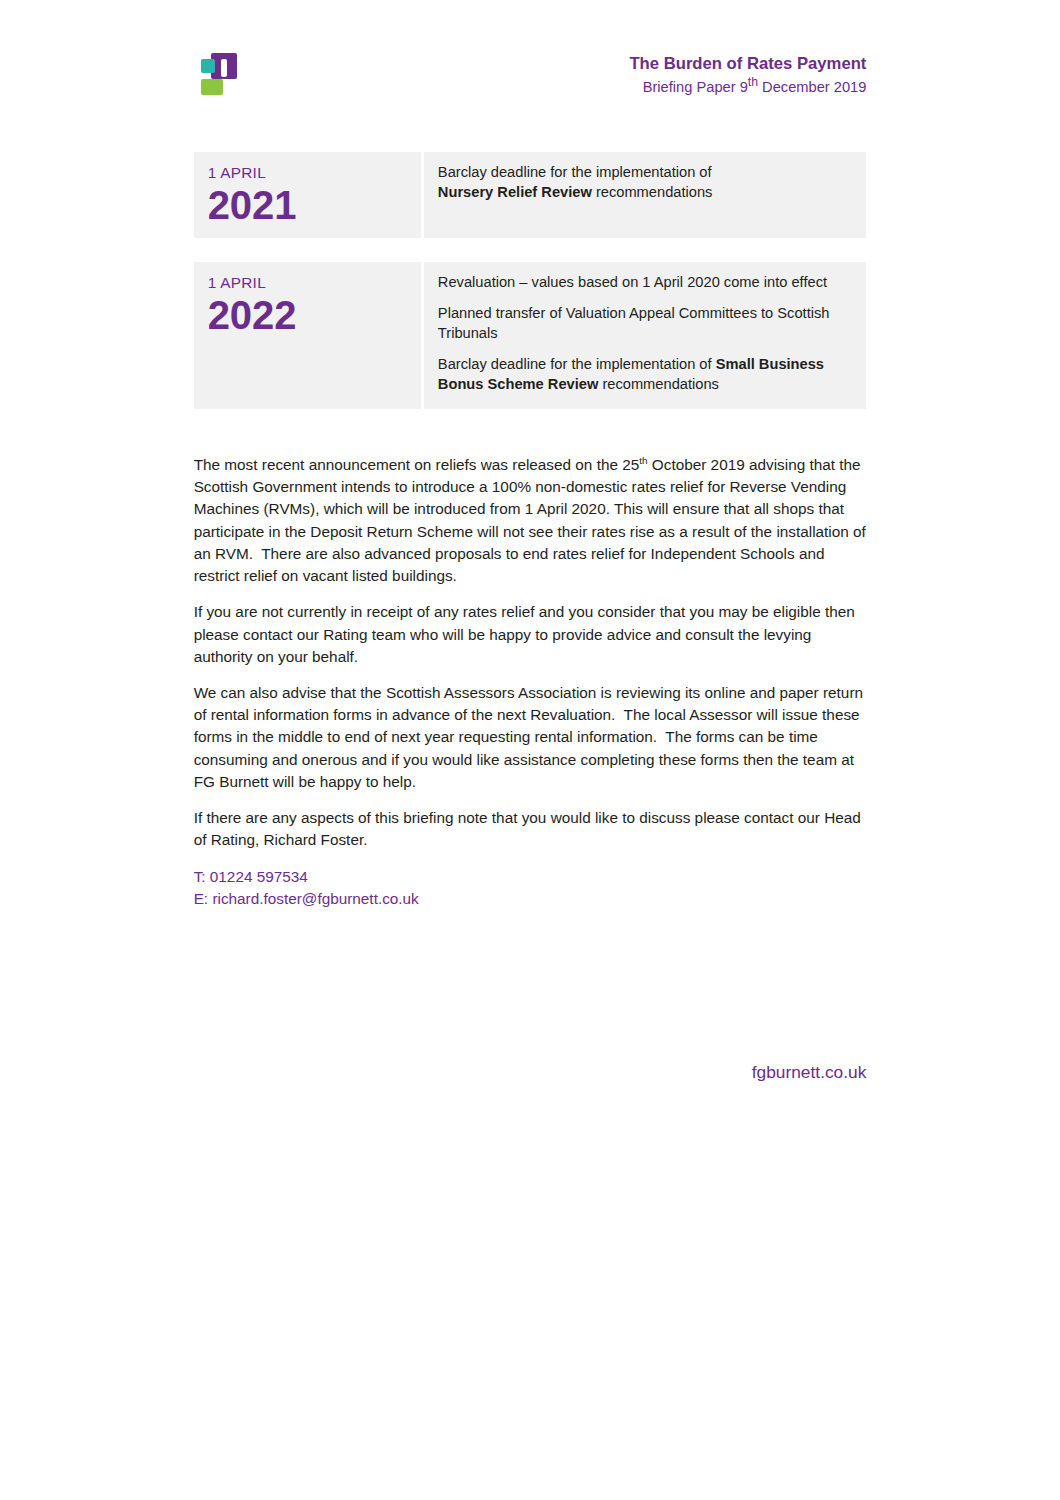The Burden of Rates Payment
Briefing Paper 9th December 2019
| 1 APRIL 2021 | Barclay deadline for the implementation of Nursery Relief Review recommendations |
| 1 APRIL 2022 | Revaluation – values based on 1 April 2020 come into effect Planned transfer of Valuation Appeal Committees to Scottish Tribunals Barclay deadline for the implementation of Small Business Bonus Scheme Review recommendations |
The most recent announcement on reliefs was released on the 25th October 2019 advising that the Scottish Government intends to introduce a 100% non-domestic rates relief for Reverse Vending Machines (RVMs), which will be introduced from 1 April 2020. This will ensure that all shops that participate in the Deposit Return Scheme will not see their rates rise as a result of the installation of an RVM. There are also advanced proposals to end rates relief for Independent Schools and restrict relief on vacant listed buildings.
If you are not currently in receipt of any rates relief and you consider that you may be eligible then please contact our Rating team who will be happy to provide advice and consult the levying authority on your behalf.
We can also advise that the Scottish Assessors Association is reviewing its online and paper return of rental information forms in advance of the next Revaluation. The local Assessor will issue these forms in the middle to end of next year requesting rental information. The forms can be time consuming and onerous and if you would like assistance completing these forms then the team at FG Burnett will be happy to help.
If there are any aspects of this briefing note that you would like to discuss please contact our Head of Rating, Richard Foster.
T: 01224 597534
E: richard.foster@fgburnett.co.uk
fgburnett.co.uk